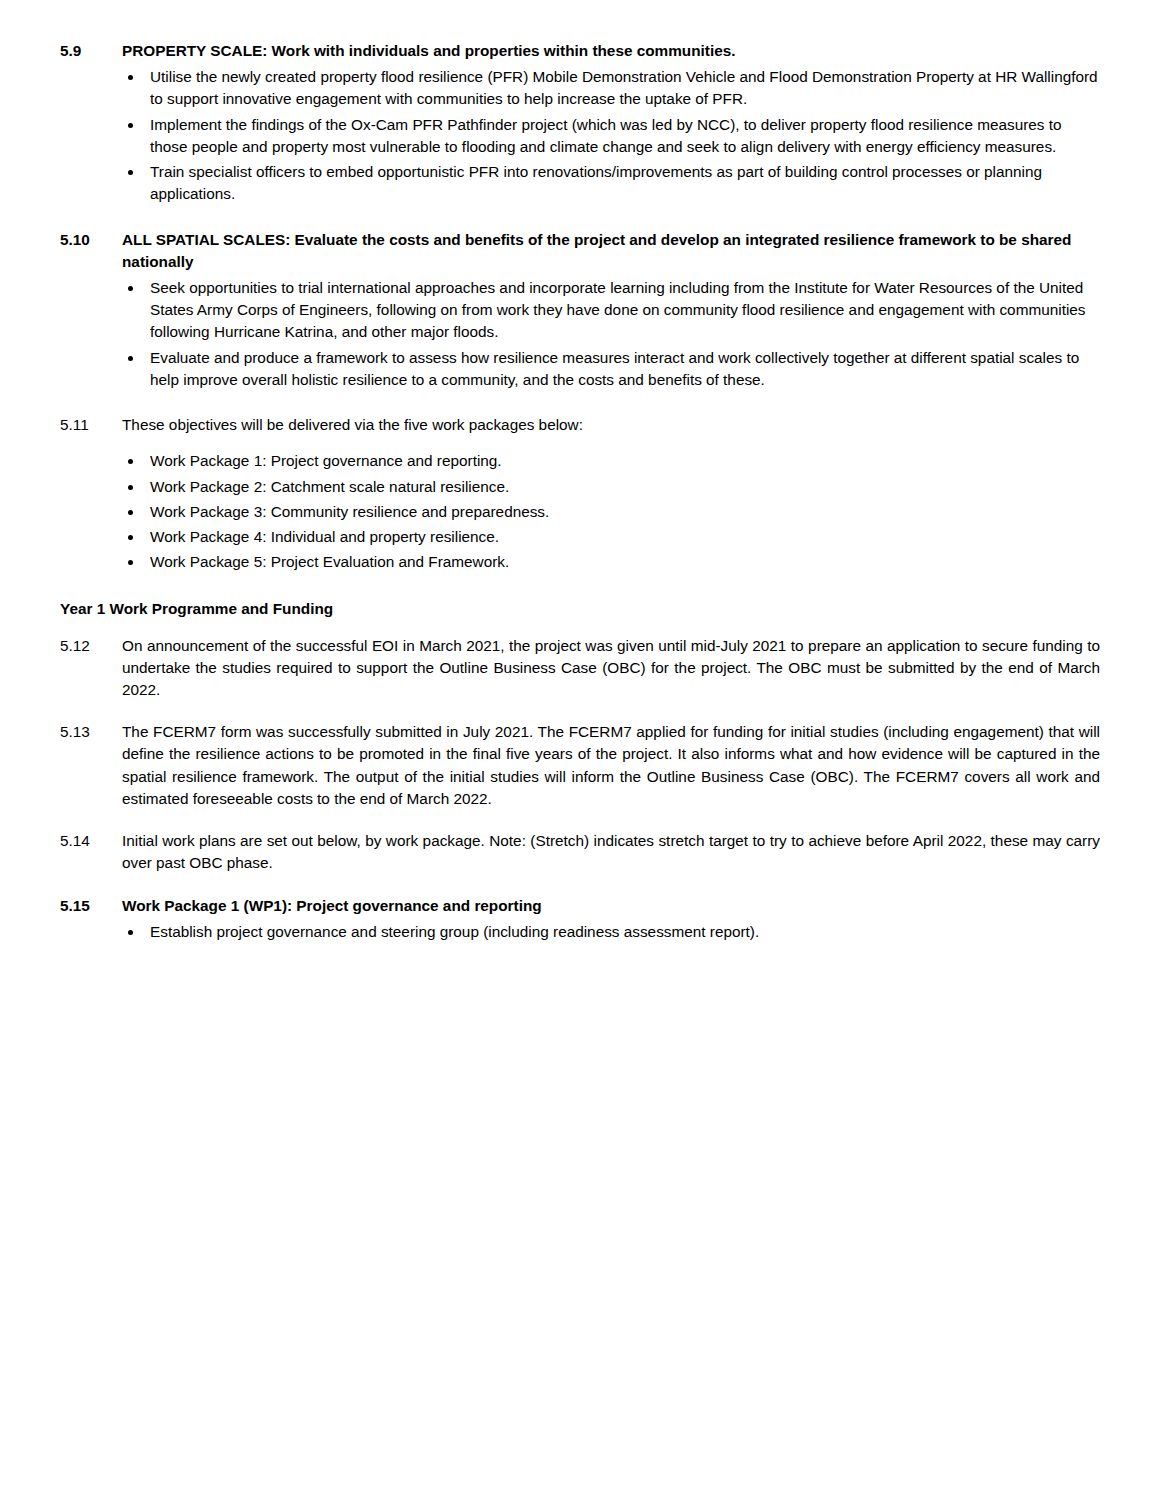5.9
PROPERTY SCALE: Work with individuals and properties within these communities.
Utilise the newly created property flood resilience (PFR) Mobile Demonstration Vehicle and Flood Demonstration Property at HR Wallingford to support innovative engagement with communities to help increase the uptake of PFR.
Implement the findings of the Ox-Cam PFR Pathfinder project (which was led by NCC), to deliver property flood resilience measures to those people and property most vulnerable to flooding and climate change and seek to align delivery with energy efficiency measures.
Train specialist officers to embed opportunistic PFR into renovations/improvements as part of building control processes or planning applications.
5.10
ALL SPATIAL SCALES: Evaluate the costs and benefits of the project and develop an integrated resilience framework to be shared nationally
Seek opportunities to trial international approaches and incorporate learning including from the Institute for Water Resources of the United States Army Corps of Engineers, following on from work they have done on community flood resilience and engagement with communities following Hurricane Katrina, and other major floods.
Evaluate and produce a framework to assess how resilience measures interact and work collectively together at different spatial scales to help improve overall holistic resilience to a community, and the costs and benefits of these.
5.11
These objectives will be delivered via the five work packages below:
Work Package 1: Project governance and reporting.
Work Package 2: Catchment scale natural resilience.
Work Package 3: Community resilience and preparedness.
Work Package 4: Individual and property resilience.
Work Package 5: Project Evaluation and Framework.
Year 1 Work Programme and Funding
5.12
On announcement of the successful EOI in March 2021, the project was given until mid-July 2021 to prepare an application to secure funding to undertake the studies required to support the Outline Business Case (OBC) for the project. The OBC must be submitted by the end of March 2022.
5.13
The FCERM7 form was successfully submitted in July 2021. The FCERM7 applied for funding for initial studies (including engagement) that will define the resilience actions to be promoted in the final five years of the project. It also informs what and how evidence will be captured in the spatial resilience framework. The output of the initial studies will inform the Outline Business Case (OBC). The FCERM7 covers all work and estimated foreseeable costs to the end of March 2022.
5.14
Initial work plans are set out below, by work package. Note: (Stretch) indicates stretch target to try to achieve before April 2022, these may carry over past OBC phase.
5.15
Work Package 1 (WP1): Project governance and reporting
Establish project governance and steering group (including readiness assessment report).